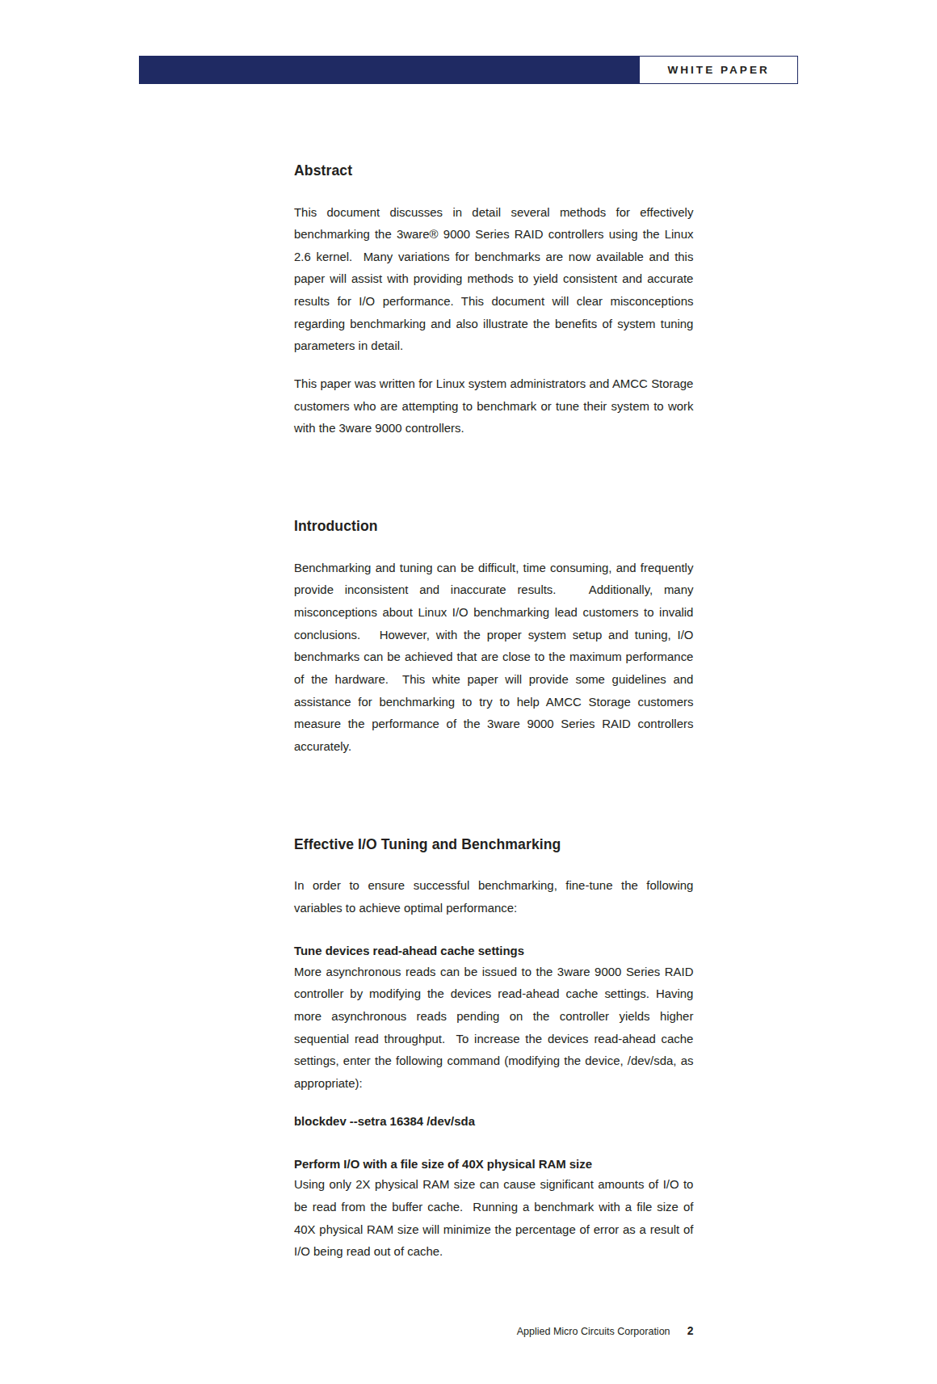WHITE PAPER
Abstract
This document discusses in detail several methods for effectively benchmarking the 3ware® 9000 Series RAID controllers using the Linux 2.6 kernel. Many variations for benchmarks are now available and this paper will assist with providing methods to yield consistent and accurate results for I/O performance. This document will clear misconceptions regarding benchmarking and also illustrate the benefits of system tuning parameters in detail.
This paper was written for Linux system administrators and AMCC Storage customers who are attempting to benchmark or tune their system to work with the 3ware 9000 controllers.
Introduction
Benchmarking and tuning can be difficult, time consuming, and frequently provide inconsistent and inaccurate results. Additionally, many misconceptions about Linux I/O benchmarking lead customers to invalid conclusions. However, with the proper system setup and tuning, I/O bench­marks can be achieved that are close to the maximum performance of the hardware. This white paper will provide some guidelines and assistance for benchmarking to try to help AMCC Storage customers measure the performance of the 3ware 9000 Series RAID controllers accurately.
Effective I/O Tuning and Benchmarking
In order to ensure successful benchmarking, fine-tune the following variables to achieve optimal performance:
Tune devices read-ahead cache settings
More asynchronous reads can be issued to the 3ware 9000 Series RAID controller by modifying the devices read-ahead cache settings. Having more asynchronous reads pending on the controller yields higher sequential read throughput. To increase the devices read-ahead cache settings, enter the following command (modifying the device, /dev/sda, as appropriate):
blockdev --setra 16384 /dev/sda
Perform I/O with a file size of 40X physical RAM size
Using only 2X physical RAM size can cause significant amounts of I/O to be read from the buffer cache. Running a benchmark with a file size of 40X physical RAM size will minimize the percentage of error as a result of I/O being read out of cache.
Applied Micro Circuits Corporation 2